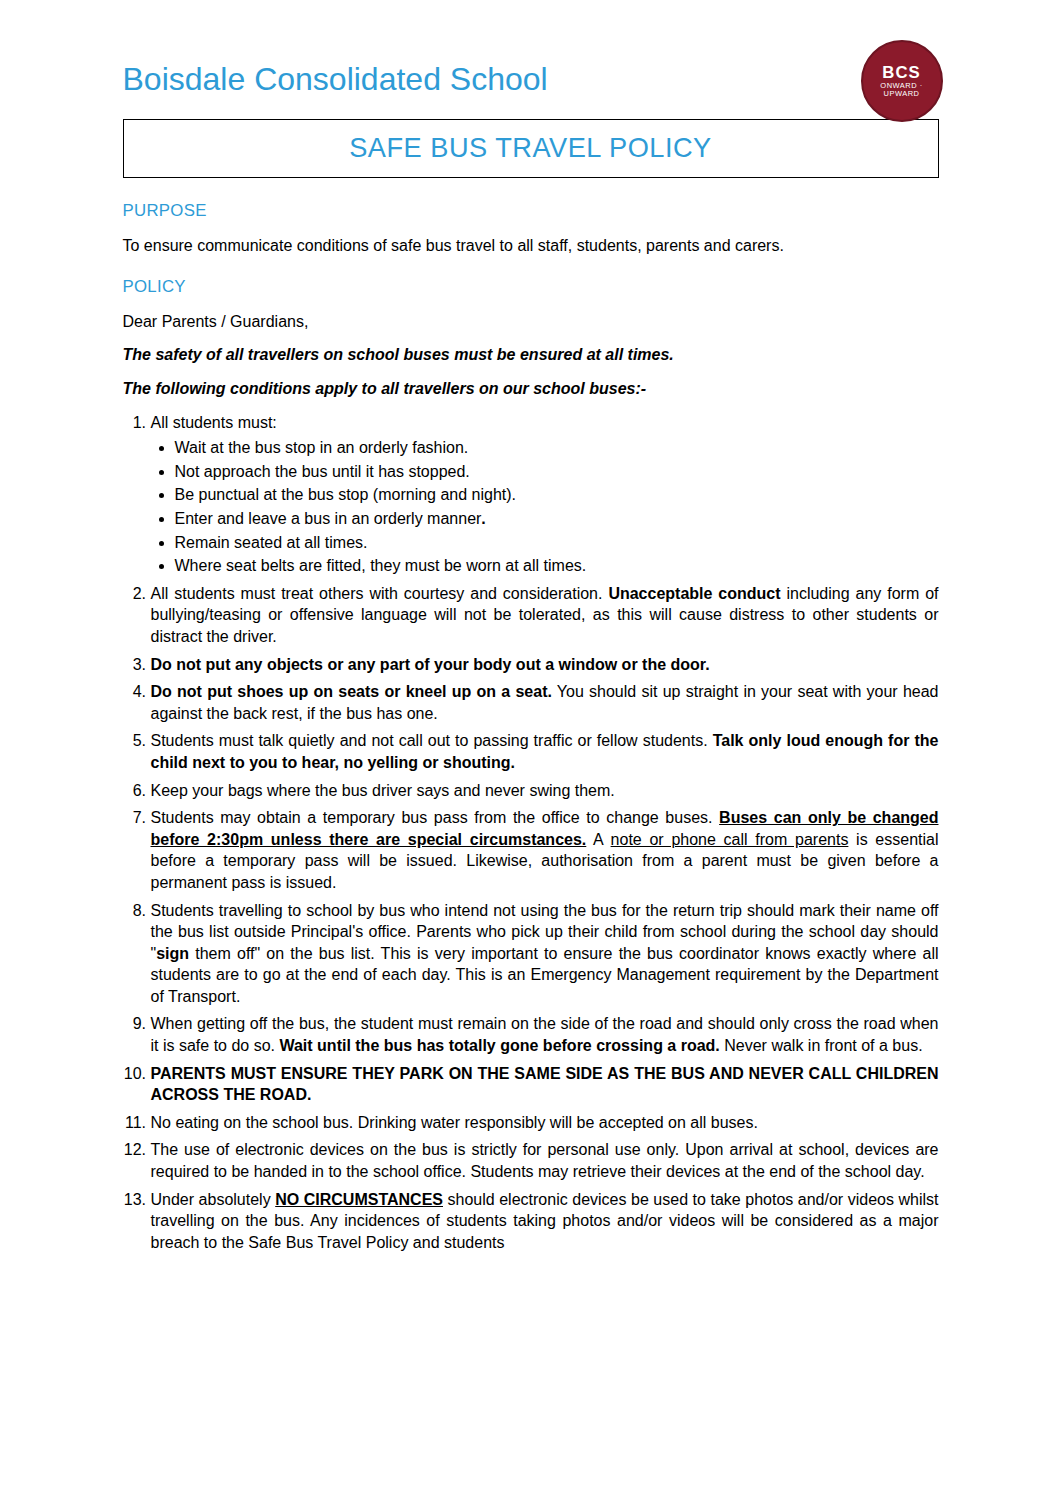Boisdale Consolidated School
BCS ONWARD · UPWARD
SAFE BUS TRAVEL POLICY
PURPOSE
To ensure communicate conditions of safe bus travel to all staff, students, parents and carers.
POLICY
Dear Parents / Guardians,
The safety of all travellers on school buses must be ensured at all times.
The following conditions apply to all travellers on our school buses:-
All students must:
Wait at the bus stop in an orderly fashion.
Not approach the bus until it has stopped.
Be punctual at the bus stop (morning and night).
Enter and leave a bus in an orderly manner.
Remain seated at all times.
Where seat belts are fitted, they must be worn at all times.
All students must treat others with courtesy and consideration. Unacceptable conduct including any form of bullying/teasing or offensive language will not be tolerated, as this will cause distress to other students or distract the driver.
Do not put any objects or any part of your body out a window or the door.
Do not put shoes up on seats or kneel up on a seat. You should sit up straight in your seat with your head against the back rest, if the bus has one.
Students must talk quietly and not call out to passing traffic or fellow students. Talk only loud enough for the child next to you to hear, no yelling or shouting.
Keep your bags where the bus driver says and never swing them.
Students may obtain a temporary bus pass from the office to change buses. Buses can only be changed before 2:30pm unless there are special circumstances. A note or phone call from parents is essential before a temporary pass will be issued. Likewise, authorisation from a parent must be given before a permanent pass is issued.
Students travelling to school by bus who intend not using the bus for the return trip should mark their name off the bus list outside Principal's office. Parents who pick up their child from school during the school day should "sign them off" on the bus list. This is very important to ensure the bus coordinator knows exactly where all students are to go at the end of each day. This is an Emergency Management requirement by the Department of Transport.
When getting off the bus, the student must remain on the side of the road and should only cross the road when it is safe to do so. Wait until the bus has totally gone before crossing a road. Never walk in front of a bus.
PARENTS MUST ENSURE THEY PARK ON THE SAME SIDE AS THE BUS AND NEVER CALL CHILDREN ACROSS THE ROAD.
No eating on the school bus. Drinking water responsibly will be accepted on all buses.
The use of electronic devices on the bus is strictly for personal use only. Upon arrival at school, devices are required to be handed in to the school office. Students may retrieve their devices at the end of the school day.
Under absolutely NO CIRCUMSTANCES should electronic devices be used to take photos and/or videos whilst travelling on the bus. Any incidences of students taking photos and/or videos will be considered as a major breach to the Safe Bus Travel Policy and students